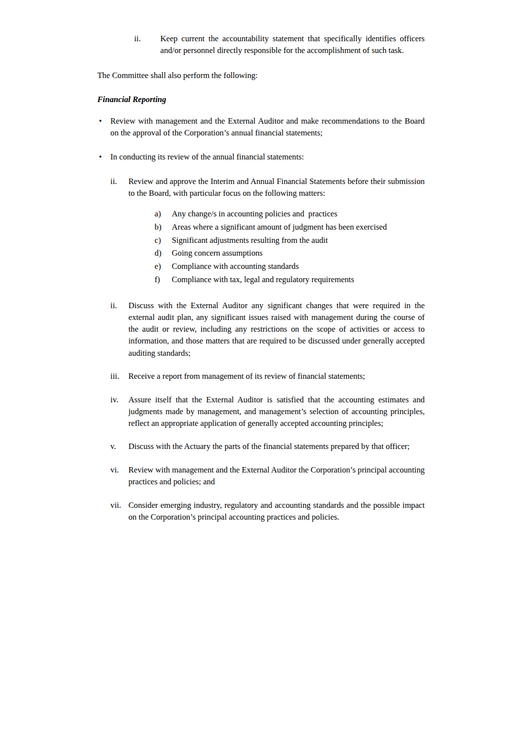ii. Keep current the accountability statement that specifically identifies officers and/or personnel directly responsible for the accomplishment of such task.
The Committee shall also perform the following:
Financial Reporting
Review with management and the External Auditor and make recommendations to the Board on the approval of the Corporation’s annual financial statements;
In conducting its review of the annual financial statements:
ii. Review and approve the Interim and Annual Financial Statements before their submission to the Board, with particular focus on the following matters:
a) Any change/s in accounting policies and practices
b) Areas where a significant amount of judgment has been exercised
c) Significant adjustments resulting from the audit
d) Going concern assumptions
e) Compliance with accounting standards
f) Compliance with tax, legal and regulatory requirements
ii. Discuss with the External Auditor any significant changes that were required in the external audit plan, any significant issues raised with management during the course of the audit or review, including any restrictions on the scope of activities or access to information, and those matters that are required to be discussed under generally accepted auditing standards;
iii. Receive a report from management of its review of financial statements;
iv. Assure itself that the External Auditor is satisfied that the accounting estimates and judgments made by management, and management’s selection of accounting principles, reflect an appropriate application of generally accepted accounting principles;
v. Discuss with the Actuary the parts of the financial statements prepared by that officer;
vi. Review with management and the External Auditor the Corporation’s principal accounting practices and policies; and
vii. Consider emerging industry, regulatory and accounting standards and the possible impact on the Corporation’s principal accounting practices and policies.